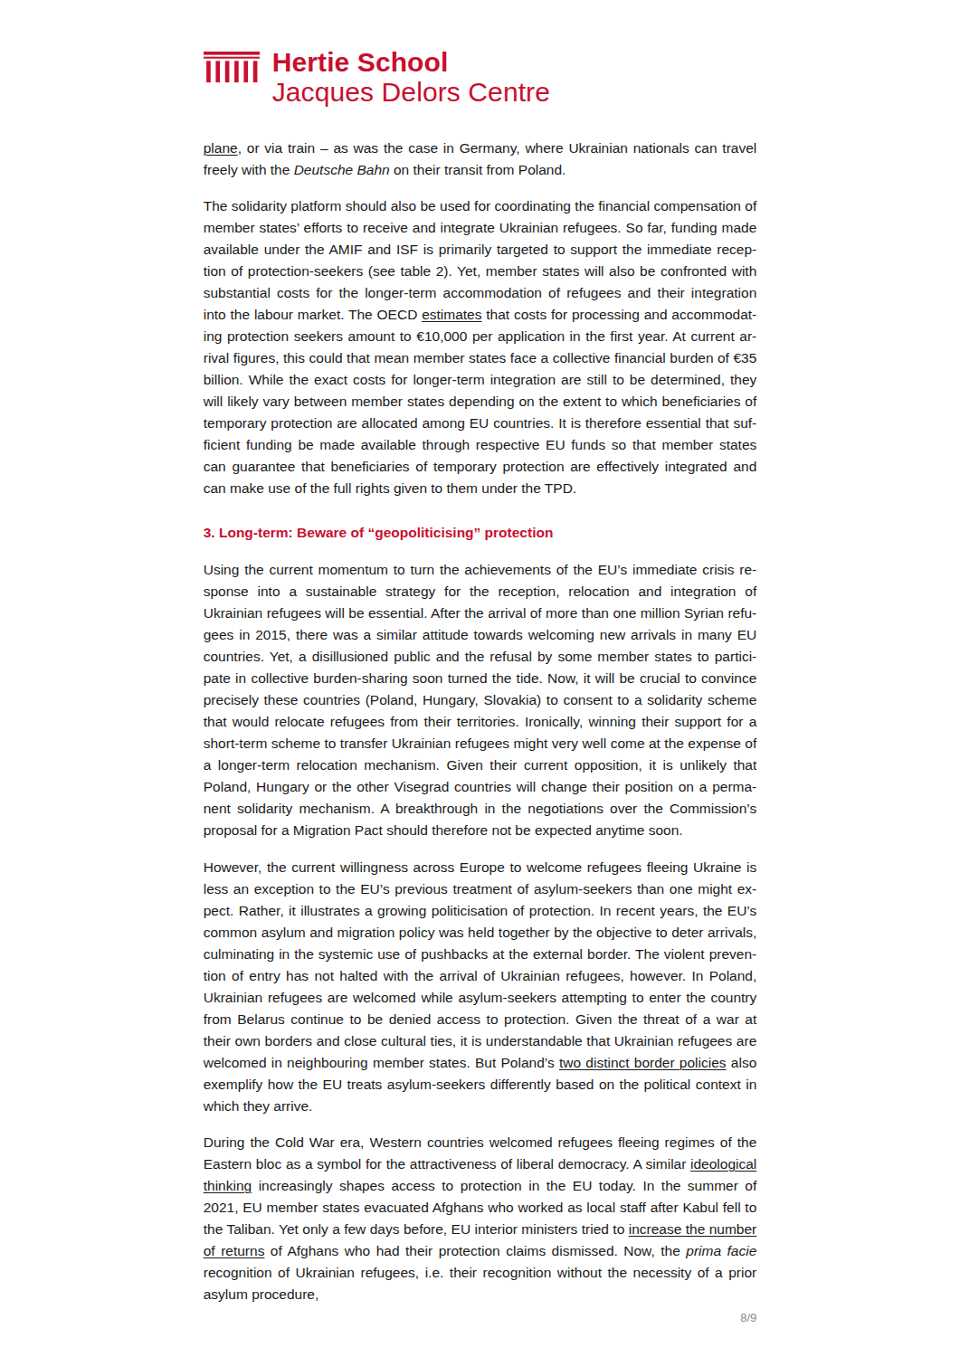Hertie School
Jacques Delors Centre
plane, or via train – as was the case in Germany, where Ukrainian nationals can travel freely with the Deutsche Bahn on their transit from Poland.
The solidarity platform should also be used for coordinating the financial compensation of member states’ efforts to receive and integrate Ukrainian refugees. So far, funding made available under the AMIF and ISF is primarily targeted to support the immediate reception of protection-seekers (see table 2). Yet, member states will also be confronted with substantial costs for the longer-term accommodation of refugees and their integration into the labour market. The OECD estimates that costs for processing and accommodating protection seekers amount to €10,000 per application in the first year. At current arrival figures, this could that mean member states face a collective financial burden of €35 billion. While the exact costs for longer-term integration are still to be determined, they will likely vary between member states depending on the extent to which beneficiaries of temporary protection are allocated among EU countries. It is therefore essential that sufficient funding be made available through respective EU funds so that member states can guarantee that beneficiaries of temporary protection are effectively integrated and can make use of the full rights given to them under the TPD.
3. Long-term: Beware of “geopoliticising” protection
Using the current momentum to turn the achievements of the EU’s immediate crisis response into a sustainable strategy for the reception, relocation and integration of Ukrainian refugees will be essential. After the arrival of more than one million Syrian refugees in 2015, there was a similar attitude towards welcoming new arrivals in many EU countries. Yet, a disillusioned public and the refusal by some member states to participate in collective burden-sharing soon turned the tide. Now, it will be crucial to convince precisely these countries (Poland, Hungary, Slovakia) to consent to a solidarity scheme that would relocate refugees from their territories. Ironically, winning their support for a short-term scheme to transfer Ukrainian refugees might very well come at the expense of a longer-term relocation mechanism. Given their current opposition, it is unlikely that Poland, Hungary or the other Visegrad countries will change their position on a permanent solidarity mechanism. A breakthrough in the negotiations over the Commission’s proposal for a Migration Pact should therefore not be expected anytime soon.
However, the current willingness across Europe to welcome refugees fleeing Ukraine is less an exception to the EU’s previous treatment of asylum-seekers than one might expect. Rather, it illustrates a growing politicisation of protection. In recent years, the EU’s common asylum and migration policy was held together by the objective to deter arrivals, culminating in the systemic use of pushbacks at the external border. The violent prevention of entry has not halted with the arrival of Ukrainian refugees, however. In Poland, Ukrainian refugees are welcomed while asylum-seekers attempting to enter the country from Belarus continue to be denied access to protection. Given the threat of a war at their own borders and close cultural ties, it is understandable that Ukrainian refugees are welcomed in neighbouring member states. But Poland’s two distinct border policies also exemplify how the EU treats asylum-seekers differently based on the political context in which they arrive.
During the Cold War era, Western countries welcomed refugees fleeing regimes of the Eastern bloc as a symbol for the attractiveness of liberal democracy. A similar ideological thinking increasingly shapes access to protection in the EU today. In the summer of 2021, EU member states evacuated Afghans who worked as local staff after Kabul fell to the Taliban. Yet only a few days before, EU interior ministers tried to increase the number of returns of Afghans who had their protection claims dismissed. Now, the prima facie recognition of Ukrainian refugees, i.e. their recognition without the necessity of a prior asylum procedure,
8/9